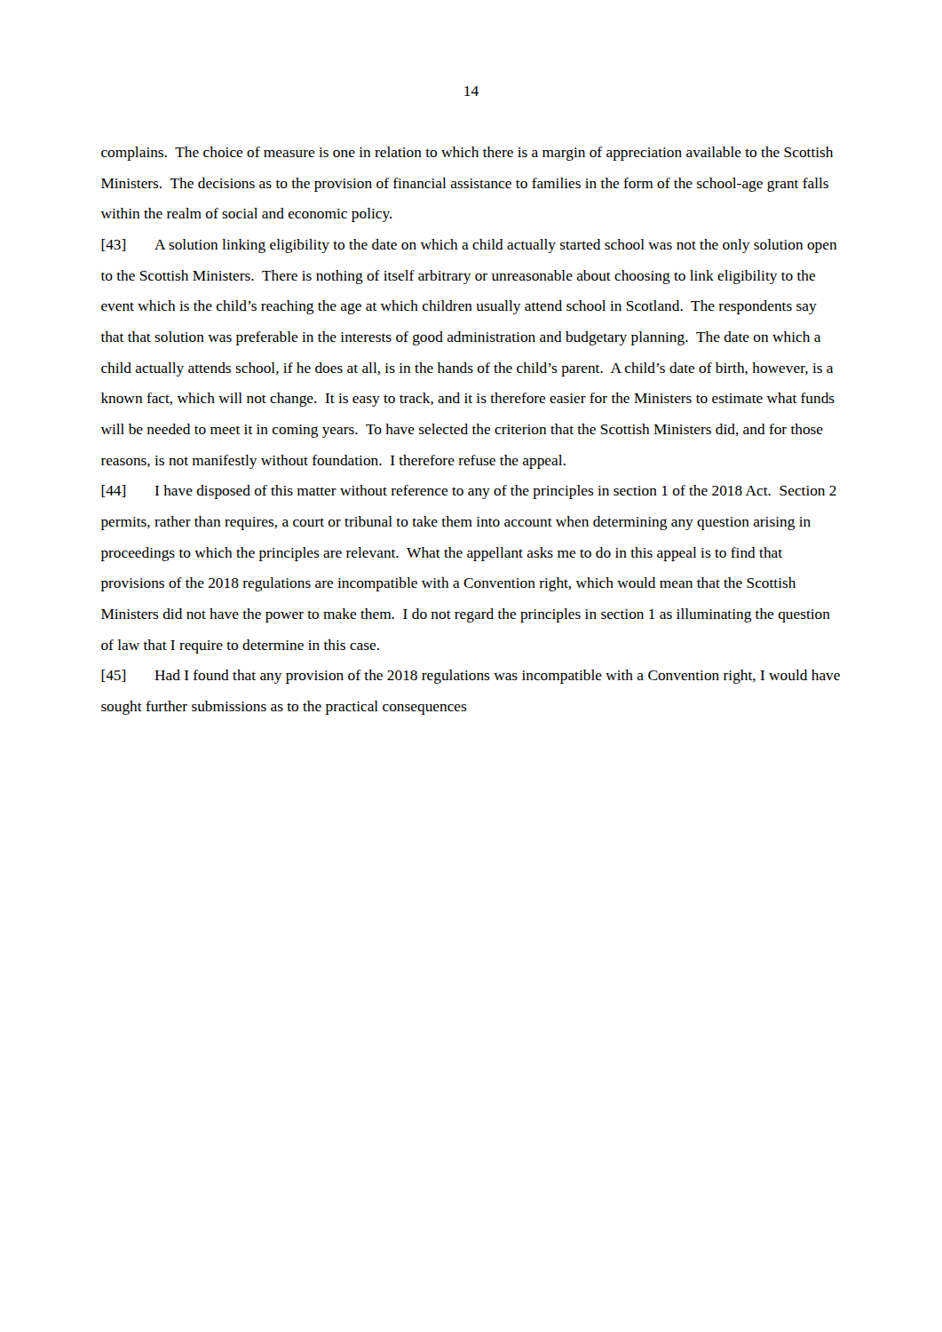14
complains. The choice of measure is one in relation to which there is a margin of appreciation available to the Scottish Ministers. The decisions as to the provision of financial assistance to families in the form of the school-age grant falls within the realm of social and economic policy.
[43] A solution linking eligibility to the date on which a child actually started school was not the only solution open to the Scottish Ministers. There is nothing of itself arbitrary or unreasonable about choosing to link eligibility to the event which is the child’s reaching the age at which children usually attend school in Scotland. The respondents say that that solution was preferable in the interests of good administration and budgetary planning. The date on which a child actually attends school, if he does at all, is in the hands of the child’s parent. A child’s date of birth, however, is a known fact, which will not change. It is easy to track, and it is therefore easier for the Ministers to estimate what funds will be needed to meet it in coming years. To have selected the criterion that the Scottish Ministers did, and for those reasons, is not manifestly without foundation. I therefore refuse the appeal.
[44] I have disposed of this matter without reference to any of the principles in section 1 of the 2018 Act. Section 2 permits, rather than requires, a court or tribunal to take them into account when determining any question arising in proceedings to which the principles are relevant. What the appellant asks me to do in this appeal is to find that provisions of the 2018 regulations are incompatible with a Convention right, which would mean that the Scottish Ministers did not have the power to make them. I do not regard the principles in section 1 as illuminating the question of law that I require to determine in this case.
[45] Had I found that any provision of the 2018 regulations was incompatible with a Convention right, I would have sought further submissions as to the practical consequences